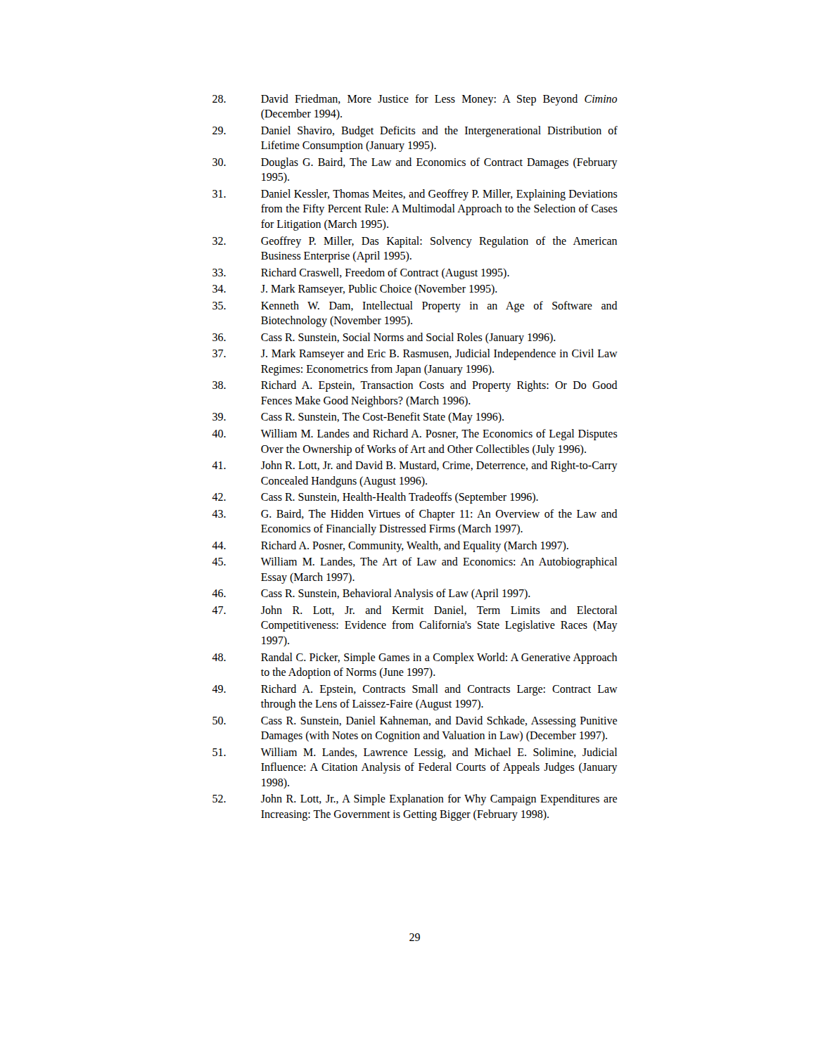David Friedman, More Justice for Less Money: A Step Beyond Cimino (December 1994).
Daniel Shaviro, Budget Deficits and the Intergenerational Distribution of Lifetime Consumption (January 1995).
Douglas G. Baird, The Law and Economics of Contract Damages (February 1995).
Daniel Kessler, Thomas Meites, and Geoffrey P. Miller, Explaining Deviations from the Fifty Percent Rule: A Multimodal Approach to the Selection of Cases for Litigation (March 1995).
Geoffrey P. Miller, Das Kapital: Solvency Regulation of the American Business Enterprise (April 1995).
Richard Craswell, Freedom of Contract (August 1995).
J. Mark Ramseyer, Public Choice (November 1995).
Kenneth W. Dam, Intellectual Property in an Age of Software and Biotechnology (November 1995).
Cass R. Sunstein, Social Norms and Social Roles (January 1996).
J. Mark Ramseyer and Eric B. Rasmusen, Judicial Independence in Civil Law Regimes: Econometrics from Japan (January 1996).
Richard A. Epstein, Transaction Costs and Property Rights: Or Do Good Fences Make Good Neighbors? (March 1996).
Cass R. Sunstein, The Cost-Benefit State (May 1996).
William M. Landes and Richard A. Posner, The Economics of Legal Disputes Over the Ownership of Works of Art and Other Collectibles (July 1996).
John R. Lott, Jr. and David B. Mustard, Crime, Deterrence, and Right-to-Carry Concealed Handguns (August 1996).
Cass R. Sunstein, Health-Health Tradeoffs (September 1996).
G. Baird, The Hidden Virtues of Chapter 11: An Overview of the Law and Economics of Financially Distressed Firms (March 1997).
Richard A. Posner, Community, Wealth, and Equality (March 1997).
William M. Landes, The Art of Law and Economics: An Autobiographical Essay (March 1997).
Cass R. Sunstein, Behavioral Analysis of Law (April 1997).
John R. Lott, Jr. and Kermit Daniel, Term Limits and Electoral Competitiveness: Evidence from California's State Legislative Races (May 1997).
Randal C. Picker, Simple Games in a Complex World: A Generative Approach to the Adoption of Norms (June 1997).
Richard A. Epstein, Contracts Small and Contracts Large: Contract Law through the Lens of Laissez-Faire (August 1997).
Cass R. Sunstein, Daniel Kahneman, and David Schkade, Assessing Punitive Damages (with Notes on Cognition and Valuation in Law) (December 1997).
William M. Landes, Lawrence Lessig, and Michael E. Solimine, Judicial Influence: A Citation Analysis of Federal Courts of Appeals Judges (January 1998).
John R. Lott, Jr., A Simple Explanation for Why Campaign Expenditures are Increasing: The Government is Getting Bigger (February 1998).
29